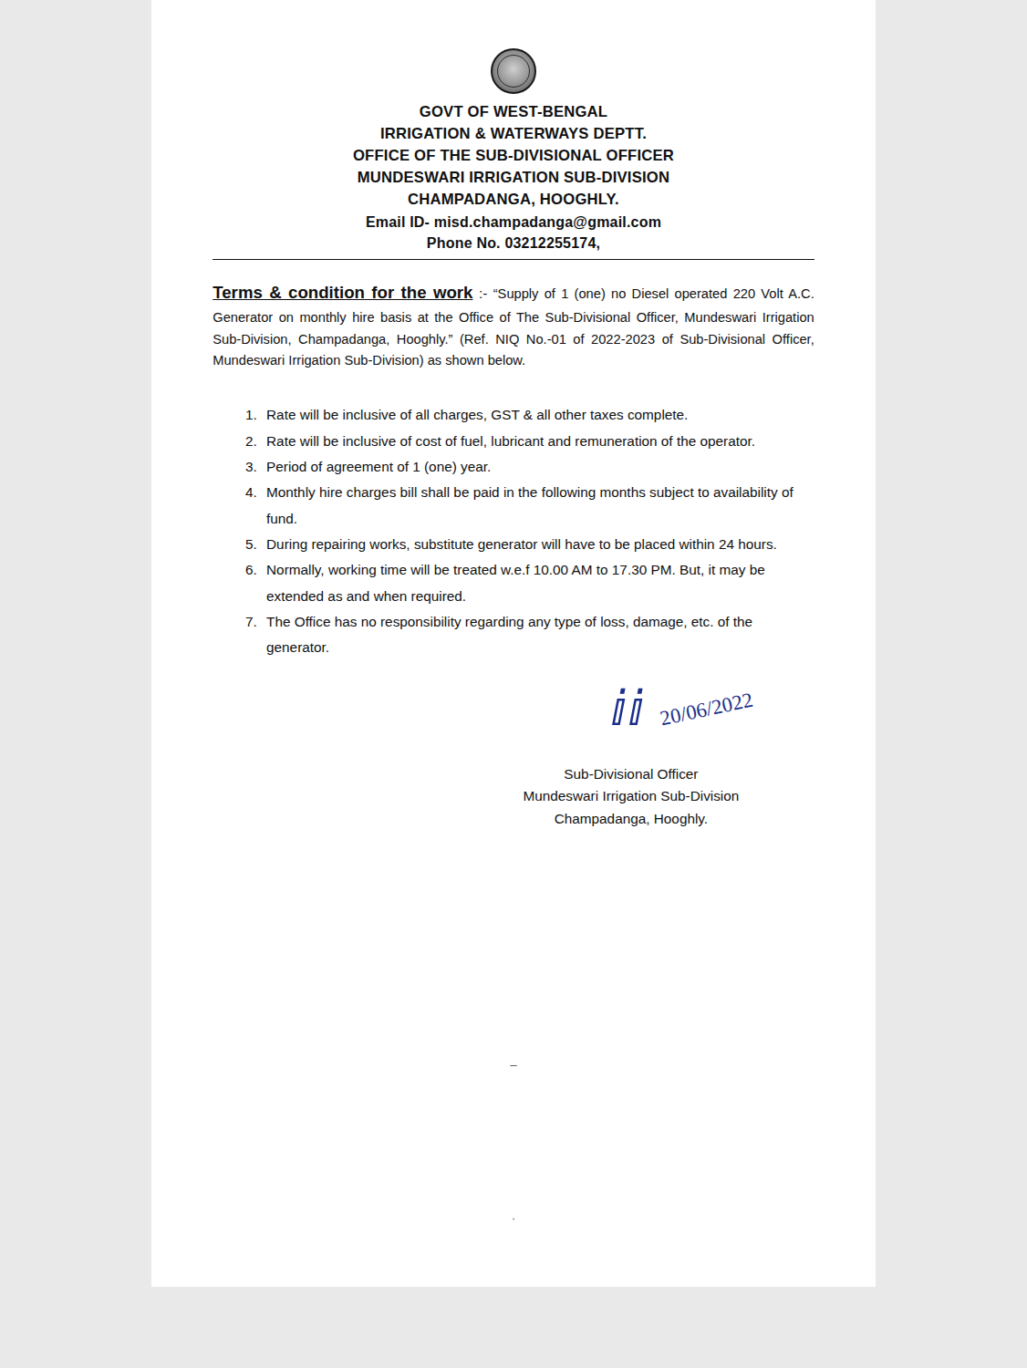GOVT OF WEST-BENGAL IRRIGATION & WATERWAYS DEPTT. OFFICE OF THE SUB-DIVISIONAL OFFICER MUNDESWARI IRRIGATION SUB-DIVISION CHAMPADANGA, HOOGHLY. Email ID- misd.champadanga@gmail.com Phone No. 03212255174,
Terms & condition for the work :- “Supply of 1 (one) no Diesel operated 220 Volt A.C. Generator on monthly hire basis at the Office of The Sub-Divisional Officer, Mundeswari Irrigation Sub-Division, Champadanga, Hooghly.” (Ref. NIQ No.-01 of 2022-2023 of Sub-Divisional Officer, Mundeswari Irrigation Sub-Division) as shown below.
Rate will be inclusive of all charges, GST & all other taxes complete.
Rate will be inclusive of cost of fuel, lubricant and remuneration of the operator.
Period of agreement of 1 (one) year.
Monthly hire charges bill shall be paid in the following months subject to availability of fund.
During repairing works, substitute generator will have to be placed within 24 hours.
Normally, working time will be treated w.e.f 10.00 AM to 17.30 PM. But, it may be extended as and when required.
The Office has no responsibility regarding any type of loss, damage, etc. of the generator.
ⅈⅈ 20/06/2022
Sub-Divisional Officer
Mundeswari Irrigation Sub-Division
Champadanga, Hooghly.
–
·